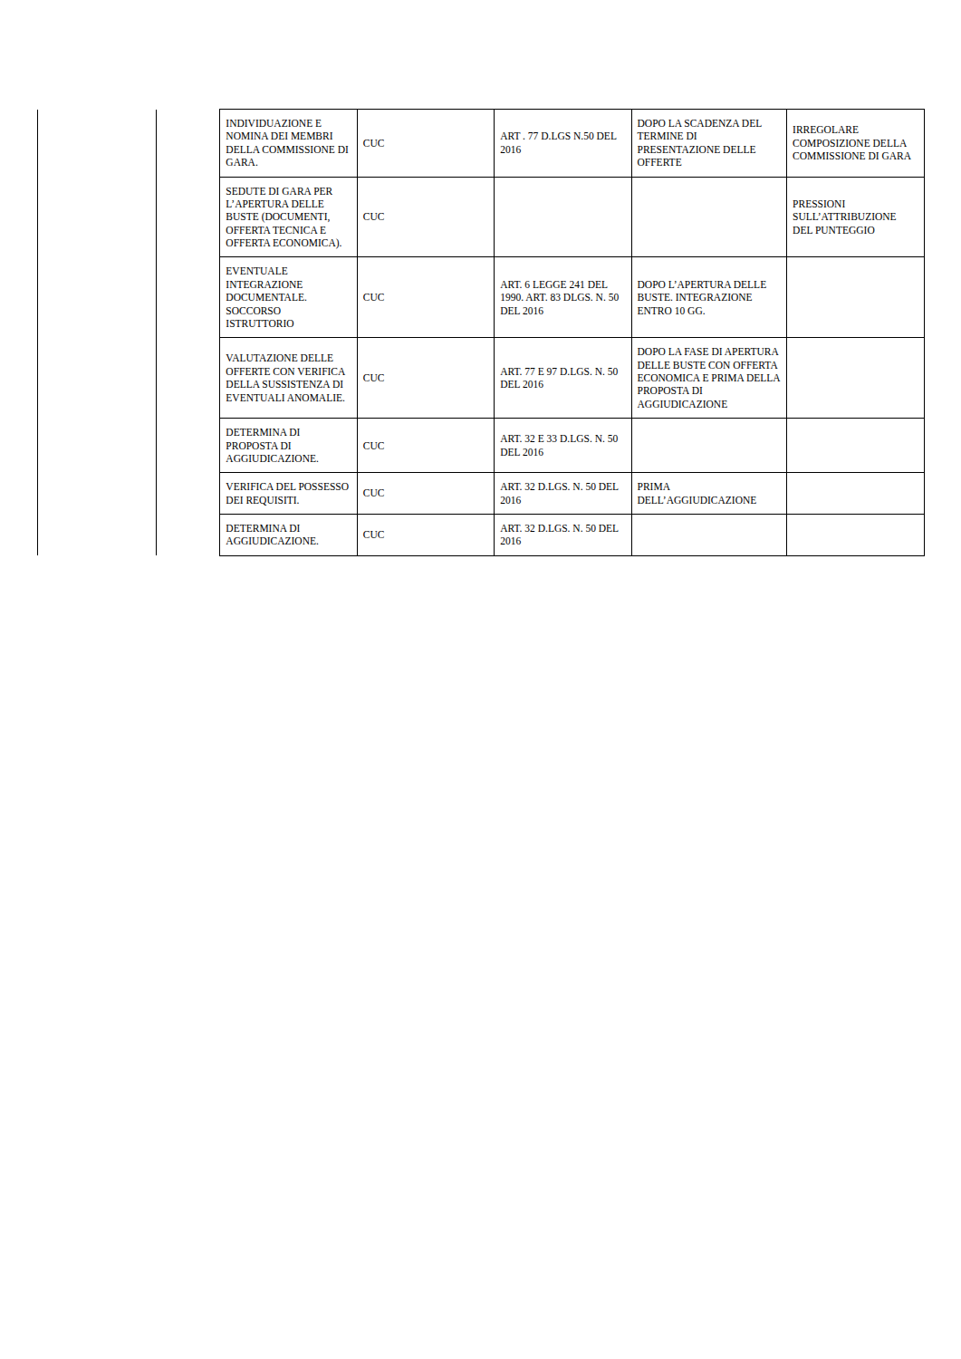| | | INDIVIDUAZIONE E NOMINA DEI MEMBRI DELLA COMMISSIONE DI GARA. | CUC | ART . 77 D.LGS N.50 DEL 2016 | DOPO LA SCADENZA DEL TERMINE DI PRESENTAZIONE DELLE OFFERTE | IRREGOLARE COMPOSIZIONE DELLA COMMISSIONE DI GARA |
| SEDUTE DI GARA PER L’APERTURA DELLE BUSTE (DOCUMENTI, OFFERTA TECNICA E OFFERTA ECONOMICA). | CUC | | | PRESSIONI SULL’ATTRIBUZIONE DEL PUNTEGGIO |
| EVENTUALE INTEGRAZIONE DOCUMENTALE. SOCCORSO ISTRUTTORIO | CUC | ART. 6 LEGGE 241 DEL 1990. ART. 83 DLGS. N. 50 DEL 2016 | DOPO L’APERTURA DELLE BUSTE. INTEGRAZIONE ENTRO 10 GG. | |
| VALUTAZIONE DELLE OFFERTE CON VERIFICA DELLA SUSSISTENZA DI EVENTUALI ANOMALIE. | CUC | ART. 77 E 97 D.LGS. N. 50 DEL 2016 | DOPO LA FASE DI APERTURA DELLE BUSTE CON OFFERTA ECONOMICA E PRIMA DELLA PROPOSTA DI AGGIUDICAZIONE | |
| DETERMINA DI PROPOSTA DI AGGIUDICAZIONE. | CUC | ART. 32 E 33 D.LGS. N. 50 DEL 2016 | | |
| VERIFICA DEL POSSESSO DEI REQUISITI. | CUC | ART. 32 D.LGS. N. 50 DEL 2016 | PRIMA DELL’AGGIUDICAZIONE | |
| DETERMINA DI AGGIUDICAZIONE. | CUC | ART. 32 D.LGS. N. 50 DEL 2016 | | |